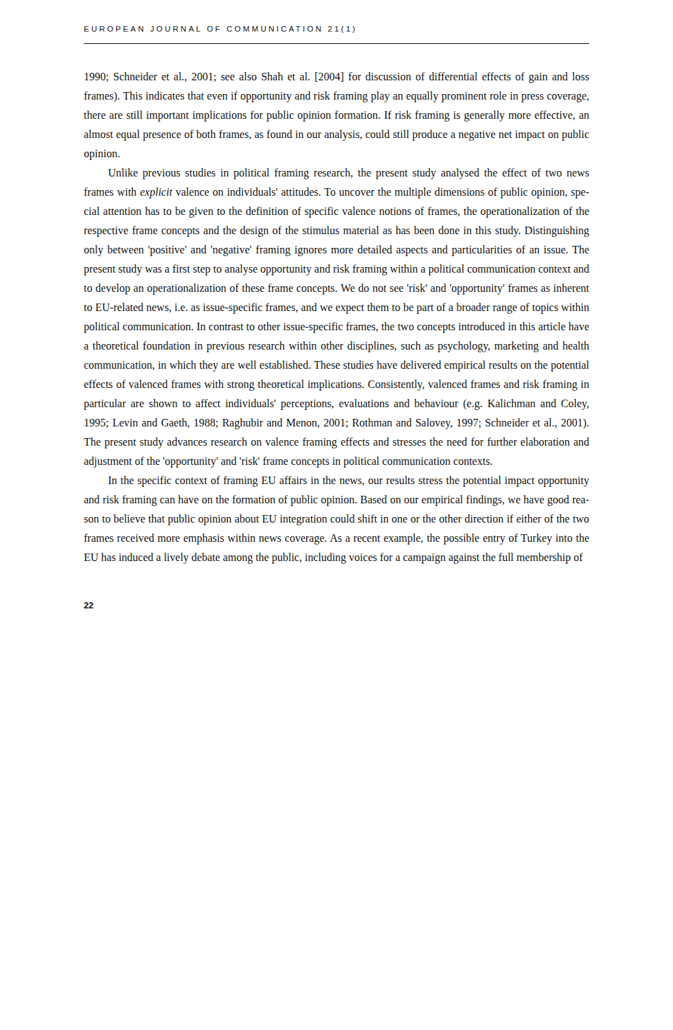European Journal of Communication 21(1)
1990; Schneider et al., 2001; see also Shah et al. [2004] for discussion of differential effects of gain and loss frames). This indicates that even if opportunity and risk framing play an equally prominent role in press coverage, there are still important implications for public opinion formation. If risk framing is generally more effective, an almost equal presence of both frames, as found in our analysis, could still produce a negative net impact on public opinion.
Unlike previous studies in political framing research, the present study analysed the effect of two news frames with explicit valence on individuals' attitudes. To uncover the multiple dimensions of public opinion, special attention has to be given to the definition of specific valence notions of frames, the operationalization of the respective frame concepts and the design of the stimulus material as has been done in this study. Distinguishing only between 'positive' and 'negative' framing ignores more detailed aspects and particularities of an issue. The present study was a first step to analyse opportunity and risk framing within a political communication context and to develop an operationalization of these frame concepts. We do not see 'risk' and 'opportunity' frames as inherent to EU-related news, i.e. as issue-specific frames, and we expect them to be part of a broader range of topics within political communication. In contrast to other issue-specific frames, the two concepts introduced in this article have a theoretical foundation in previous research within other disciplines, such as psychology, marketing and health communication, in which they are well established. These studies have delivered empirical results on the potential effects of valenced frames with strong theoretical implications. Consistently, valenced frames and risk framing in particular are shown to affect individuals' perceptions, evaluations and behaviour (e.g. Kalichman and Coley, 1995; Levin and Gaeth, 1988; Raghubir and Menon, 2001; Rothman and Salovey, 1997; Schneider et al., 2001). The present study advances research on valence framing effects and stresses the need for further elaboration and adjustment of the 'opportunity' and 'risk' frame concepts in political communication contexts.
In the specific context of framing EU affairs in the news, our results stress the potential impact opportunity and risk framing can have on the formation of public opinion. Based on our empirical findings, we have good reason to believe that public opinion about EU integration could shift in one or the other direction if either of the two frames received more emphasis within news coverage. As a recent example, the possible entry of Turkey into the EU has induced a lively debate among the public, including voices for a campaign against the full membership of
22